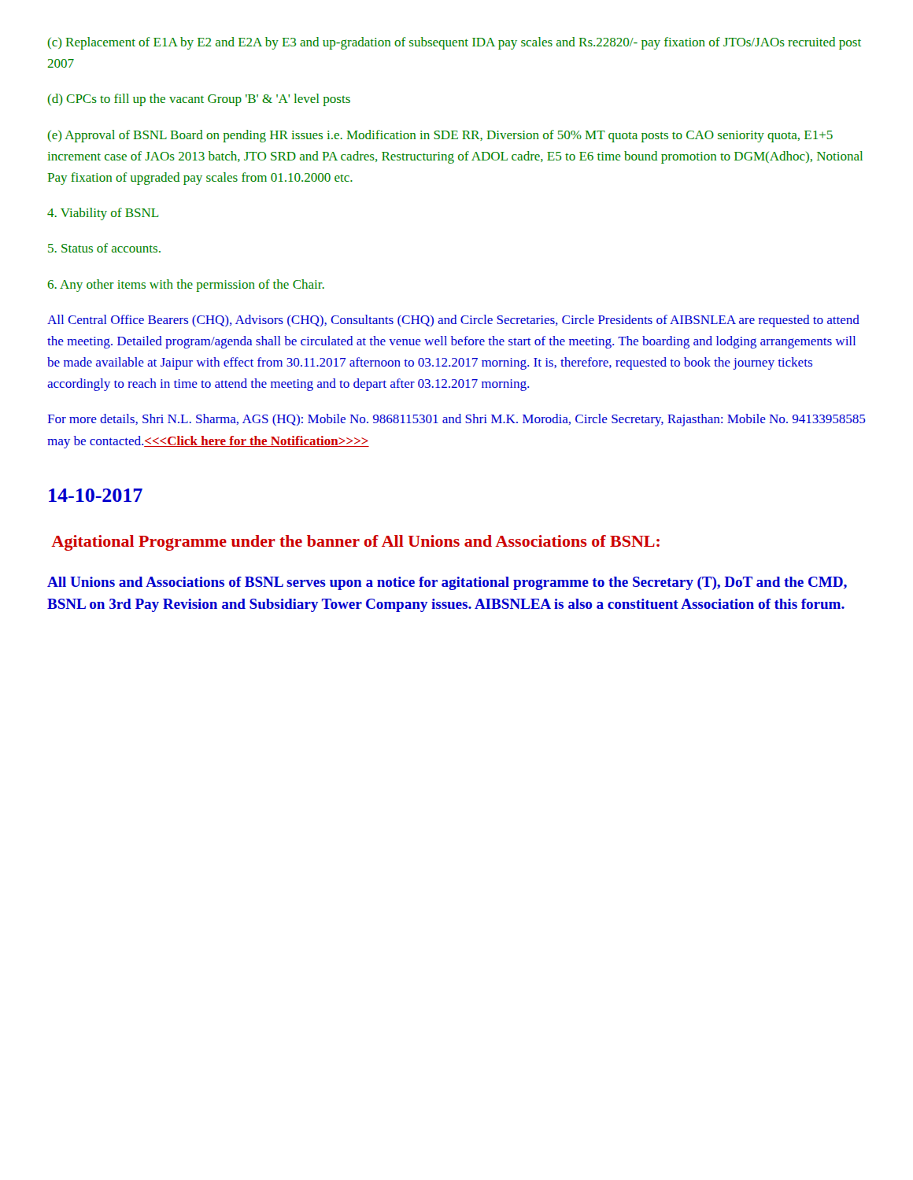(c) Replacement of E1A by E2 and E2A by E3 and up-gradation of subsequent IDA pay scales and Rs.22820/- pay fixation of JTOs/JAOs recruited post 2007
(d) CPCs to fill up the vacant Group 'B' & 'A' level posts
(e) Approval of BSNL Board on pending HR issues i.e. Modification in SDE RR, Diversion of 50% MT quota posts to CAO seniority quota, E1+5 increment case of JAOs 2013 batch, JTO SRD and PA cadres, Restructuring of ADOL cadre, E5 to E6 time bound promotion to DGM(Adhoc), Notional Pay fixation of upgraded pay scales from 01.10.2000 etc.
4. Viability of BSNL
5. Status of accounts.
6. Any other items with the permission of the Chair.
All Central Office Bearers (CHQ), Advisors (CHQ), Consultants (CHQ) and Circle Secretaries, Circle Presidents of AIBSNLEA are requested to attend the meeting. Detailed program/agenda shall be circulated at the venue well before the start of the meeting. The boarding and lodging arrangements will be made available at Jaipur with effect from 30.11.2017 afternoon to 03.12.2017 morning. It is, therefore, requested to book the journey tickets accordingly to reach in time to attend the meeting and to depart after 03.12.2017 morning.
For more details, Shri N.L. Sharma, AGS (HQ): Mobile No. 9868115301 and Shri M.K. Morodia, Circle Secretary, Rajasthan: Mobile No. 94133958585 may be contacted.<<<Click here for the Notification>>>>
14-10-2017
Agitational Programme under the banner of All Unions and Associations of BSNL:
All Unions and Associations of BSNL serves upon a notice for agitational programme to the Secretary (T), DoT and the CMD, BSNL on 3rd Pay Revision and Subsidiary Tower Company issues. AIBSNLEA is also a constituent Association of this forum.